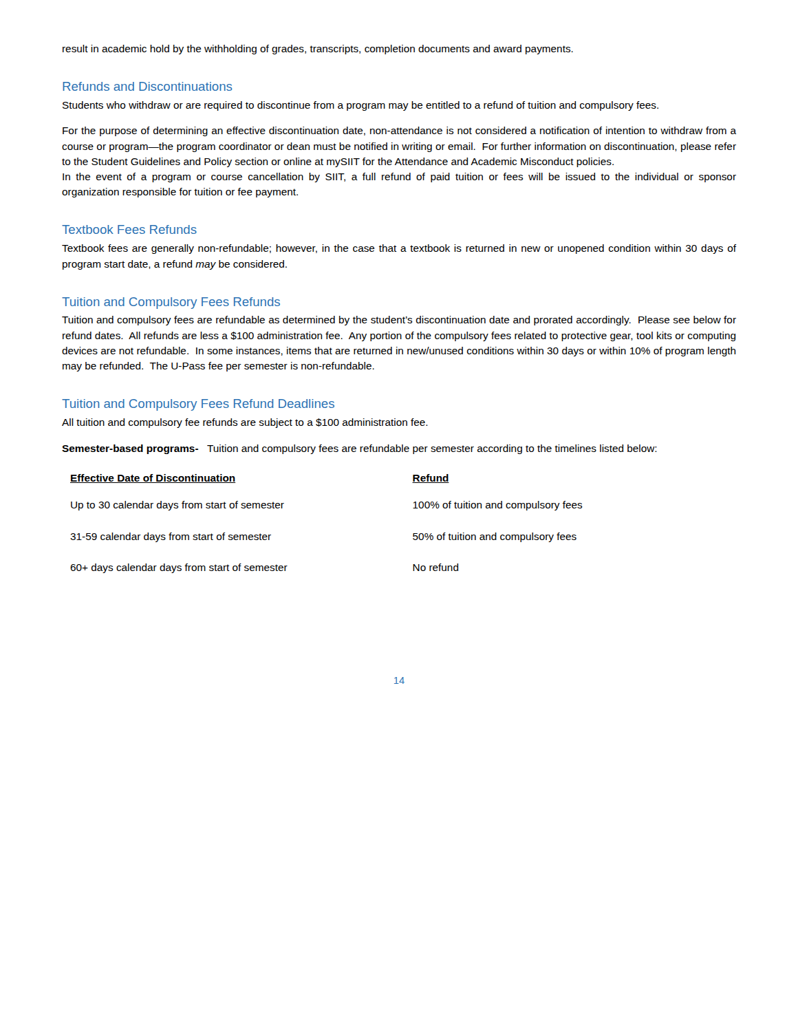result in academic hold by the withholding of grades, transcripts, completion documents and award payments.
Refunds and Discontinuations
Students who withdraw or are required to discontinue from a program may be entitled to a refund of tuition and compulsory fees.
For the purpose of determining an effective discontinuation date, non-attendance is not considered a notification of intention to withdraw from a course or program—the program coordinator or dean must be notified in writing or email. For further information on discontinuation, please refer to the Student Guidelines and Policy section or online at mySIIT for the Attendance and Academic Misconduct policies.
In the event of a program or course cancellation by SIIT, a full refund of paid tuition or fees will be issued to the individual or sponsor organization responsible for tuition or fee payment.
Textbook Fees Refunds
Textbook fees are generally non-refundable; however, in the case that a textbook is returned in new or unopened condition within 30 days of program start date, a refund may be considered.
Tuition and Compulsory Fees Refunds
Tuition and compulsory fees are refundable as determined by the student’s discontinuation date and prorated accordingly. Please see below for refund dates. All refunds are less a $100 administration fee. Any portion of the compulsory fees related to protective gear, tool kits or computing devices are not refundable. In some instances, items that are returned in new/unused conditions within 30 days or within 10% of program length may be refunded. The U-Pass fee per semester is non-refundable.
Tuition and Compulsory Fees Refund Deadlines
All tuition and compulsory fee refunds are subject to a $100 administration fee.
Semester-based programs- Tuition and compulsory fees are refundable per semester according to the timelines listed below:
| Effective Date of Discontinuation | Refund |
| --- | --- |
| Up to 30 calendar days from start of semester | 100% of tuition and compulsory fees |
| 31-59 calendar days from start of semester | 50% of tuition and compulsory fees |
| 60+ days calendar days from start of semester | No refund |
14